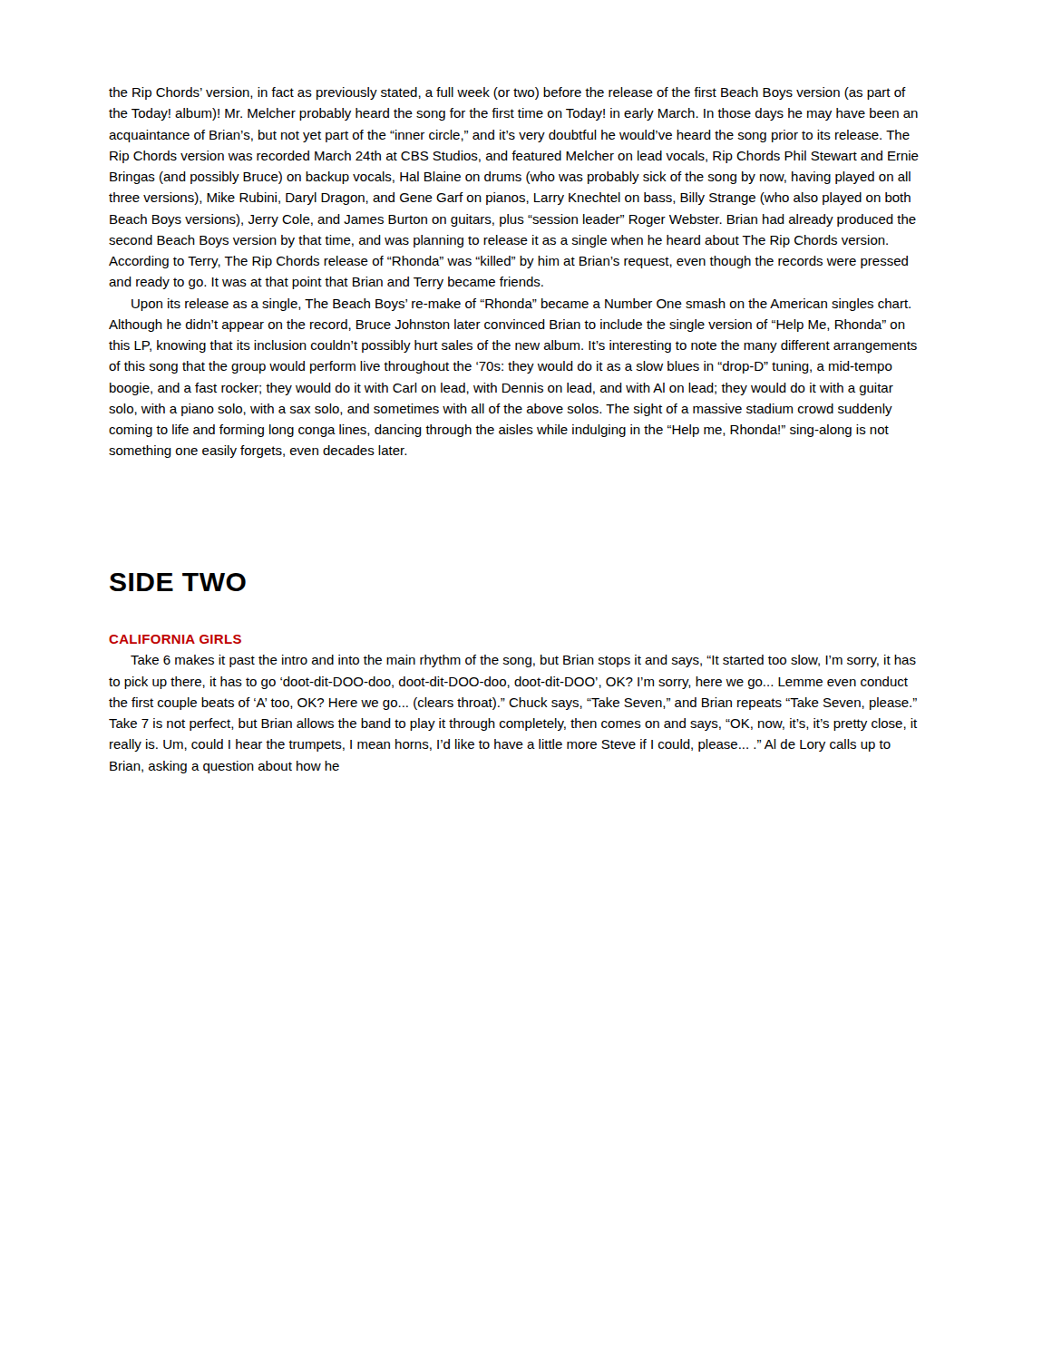the Rip Chords’ version, in fact as previously stated, a full week (or two) before the release of the first Beach Boys version (as part of the Today! album)! Mr. Melcher probably heard the song for the first time on Today! in early March. In those days he may have been an acquaintance of Brian’s, but not yet part of the “inner circle,” and it’s very doubtful he would’ve heard the song prior to its release. The Rip Chords version was recorded March 24th at CBS Studios, and featured Melcher on lead vocals, Rip Chords Phil Stewart and Ernie Bringas (and possibly Bruce) on backup vocals, Hal Blaine on drums (who was probably sick of the song by now, having played on all three versions), Mike Rubini, Daryl Dragon, and Gene Garf on pianos, Larry Knechtel on bass, Billy Strange (who also played on both Beach Boys versions), Jerry Cole, and James Burton on guitars, plus “session leader” Roger Webster. Brian had already produced the second Beach Boys version by that time, and was planning to release it as a single when he heard about The Rip Chords version. According to Terry, The Rip Chords release of “Rhonda” was “killed” by him at Brian’s request, even though the records were pressed and ready to go. It was at that point that Brian and Terry became friends.
Upon its release as a single, The Beach Boys’ re-make of “Rhonda” became a Number One smash on the American singles chart. Although he didn’t appear on the record, Bruce Johnston later convinced Brian to include the single version of “Help Me, Rhonda” on this LP, knowing that its inclusion couldn’t possibly hurt sales of the new album. It’s interesting to note the many different arrangements of this song that the group would perform live throughout the ‘70s: they would do it as a slow blues in “drop-D” tuning, a mid-tempo boogie, and a fast rocker; they would do it with Carl on lead, with Dennis on lead, and with Al on lead; they would do it with a guitar solo, with a piano solo, with a sax solo, and sometimes with all of the above solos. The sight of a massive stadium crowd suddenly coming to life and forming long conga lines, dancing through the aisles while indulging in the “Help me, Rhonda!” sing-along is not something one easily forgets, even decades later.
SIDE TWO
CALIFORNIA GIRLS
Take 6 makes it past the intro and into the main rhythm of the song, but Brian stops it and says, “It started too slow, I’m sorry, it has to pick up there, it has to go ‘doot-dit-DOO-doo, doot-dit-DOO-doo, doot-dit-DOO’, OK? I’m sorry, here we go... Lemme even conduct the first couple beats of ‘A’ too, OK? Here we go... (clears throat).” Chuck says, “Take Seven,” and Brian repeats “Take Seven, please.” Take 7 is not perfect, but Brian allows the band to play it through completely, then comes on and says, “OK, now, it’s, it’s pretty close, it really is. Um, could I hear the trumpets, I mean horns, I’d like to have a little more Steve if I could, please... .” Al de Lory calls up to Brian, asking a question about how he